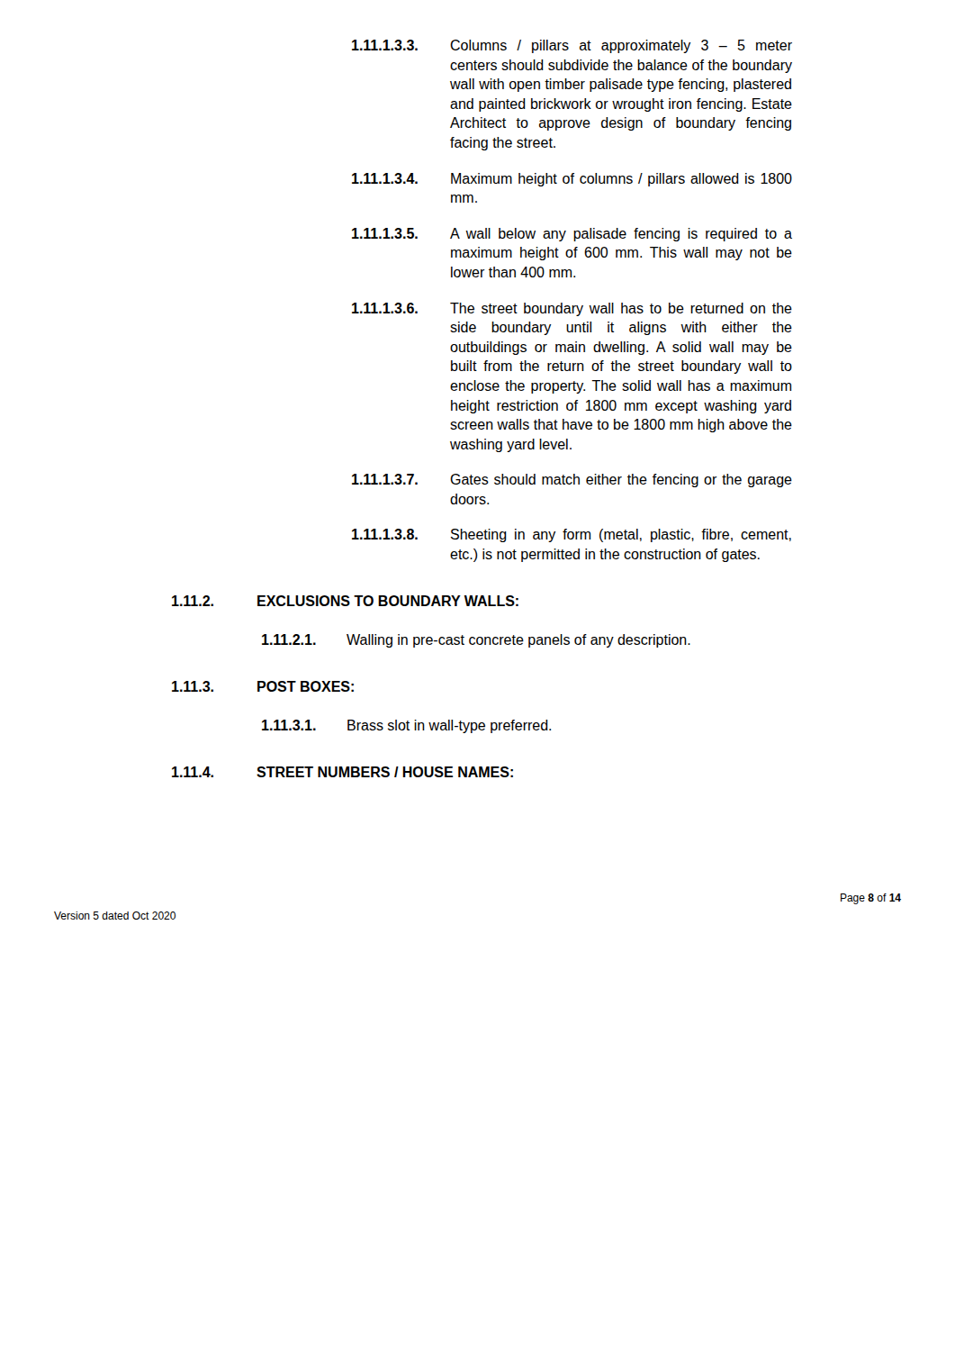1.11.1.3.3. Columns / pillars at approximately 3 – 5 meter centers should subdivide the balance of the boundary wall with open timber palisade type fencing, plastered and painted brickwork or wrought iron fencing. Estate Architect to approve design of boundary fencing facing the street.
1.11.1.3.4. Maximum height of columns / pillars allowed is 1800 mm.
1.11.1.3.5. A wall below any palisade fencing is required to a maximum height of 600 mm. This wall may not be lower than 400 mm.
1.11.1.3.6. The street boundary wall has to be returned on the side boundary until it aligns with either the outbuildings or main dwelling. A solid wall may be built from the return of the street boundary wall to enclose the property. The solid wall has a maximum height restriction of 1800 mm except washing yard screen walls that have to be 1800 mm high above the washing yard level.
1.11.1.3.7. Gates should match either the fencing or the garage doors.
1.11.1.3.8. Sheeting in any form (metal, plastic, fibre, cement, etc.) is not permitted in the construction of gates.
1.11.2. EXCLUSIONS TO BOUNDARY WALLS:
1.11.2.1. Walling in pre-cast concrete panels of any description.
1.11.3. POST BOXES:
1.11.3.1. Brass slot in wall-type preferred.
1.11.4. STREET NUMBERS / HOUSE NAMES:
Page 8 of 14
Version 5 dated Oct 2020